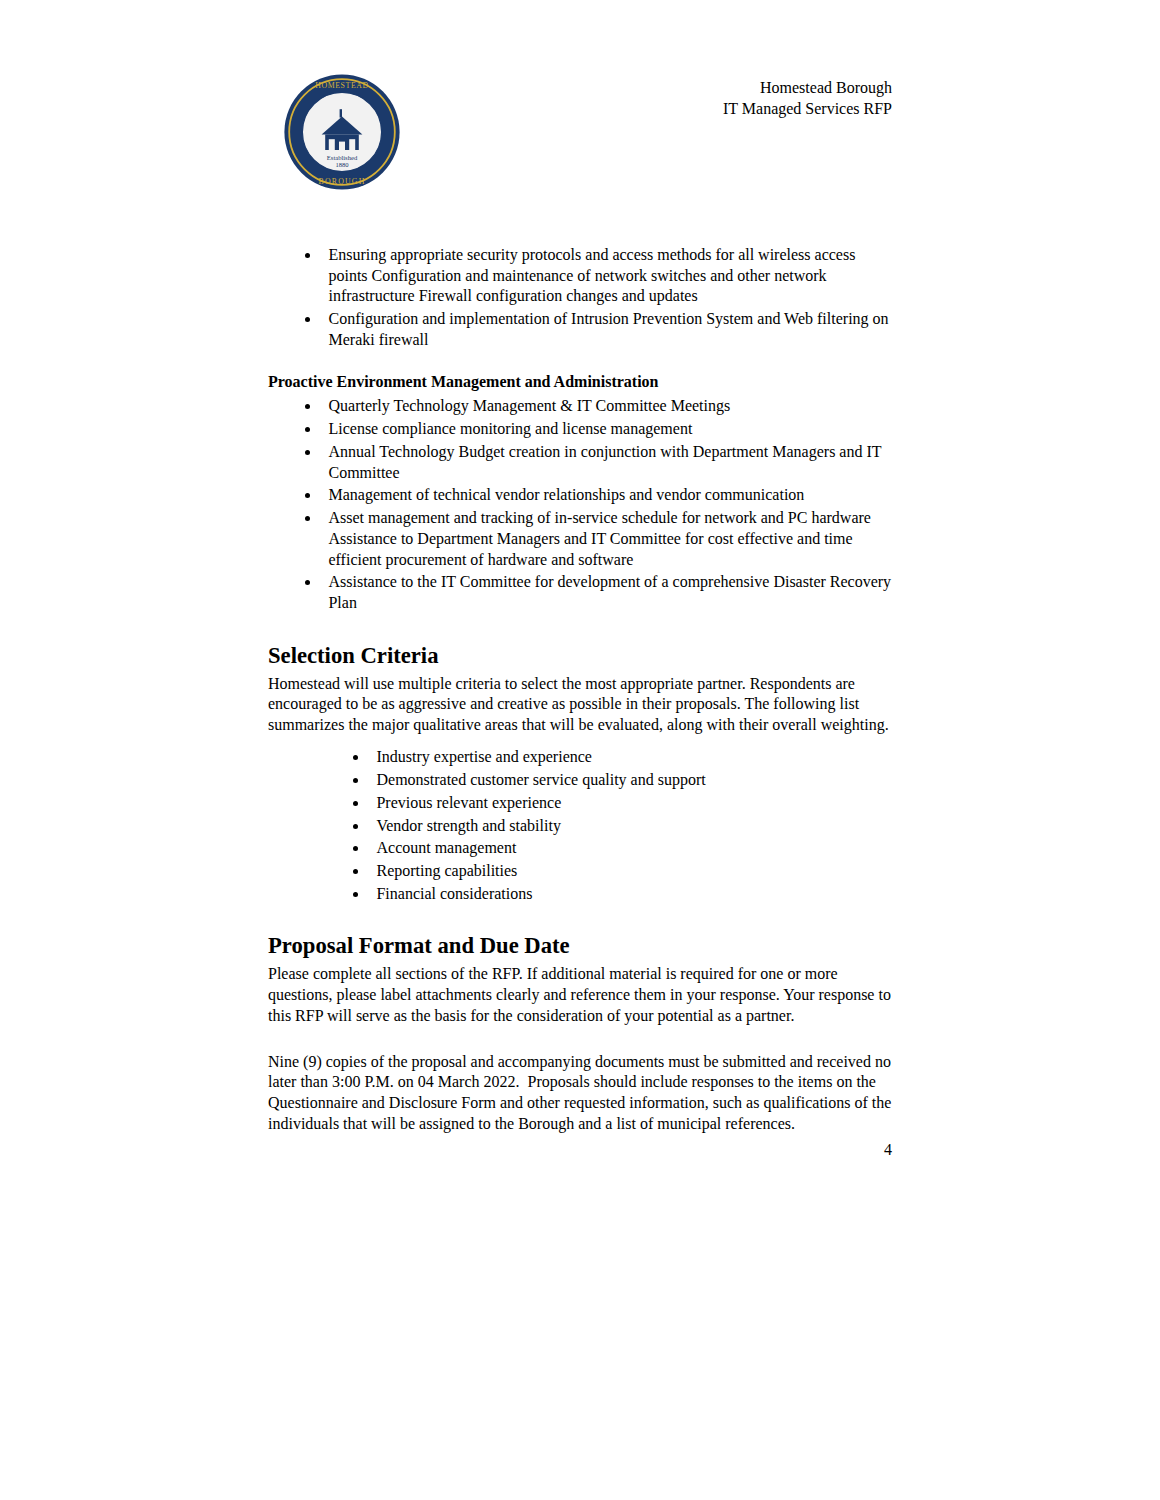HOMESTEAD BOROUGH Established 1880
Homestead Borough
IT Managed Services RFP
Ensuring appropriate security protocols and access methods for all wireless access points Configuration and maintenance of network switches and other network infrastructure Firewall configuration changes and updates
Configuration and implementation of Intrusion Prevention System and Web filtering on Meraki firewall
Proactive Environment Management and Administration
Quarterly Technology Management & IT Committee Meetings
License compliance monitoring and license management
Annual Technology Budget creation in conjunction with Department Managers and IT Committee
Management of technical vendor relationships and vendor communication
Asset management and tracking of in-service schedule for network and PC hardware Assistance to Department Managers and IT Committee for cost effective and time efficient procurement of hardware and software
Assistance to the IT Committee for development of a comprehensive Disaster Recovery Plan
Selection Criteria
Homestead will use multiple criteria to select the most appropriate partner. Respondents are encouraged to be as aggressive and creative as possible in their proposals. The following list summarizes the major qualitative areas that will be evaluated, along with their overall weighting.
Industry expertise and experience
Demonstrated customer service quality and support
Previous relevant experience
Vendor strength and stability
Account management
Reporting capabilities
Financial considerations
Proposal Format and Due Date
Please complete all sections of the RFP. If additional material is required for one or more questions, please label attachments clearly and reference them in your response. Your response to this RFP will serve as the basis for the consideration of your potential as a partner.
Nine (9) copies of the proposal and accompanying documents must be submitted and received no later than 3:00 P.M. on 04 March 2022. Proposals should include responses to the items on the Questionnaire and Disclosure Form and other requested information, such as qualifications of the individuals that will be assigned to the Borough and a list of municipal references.
4